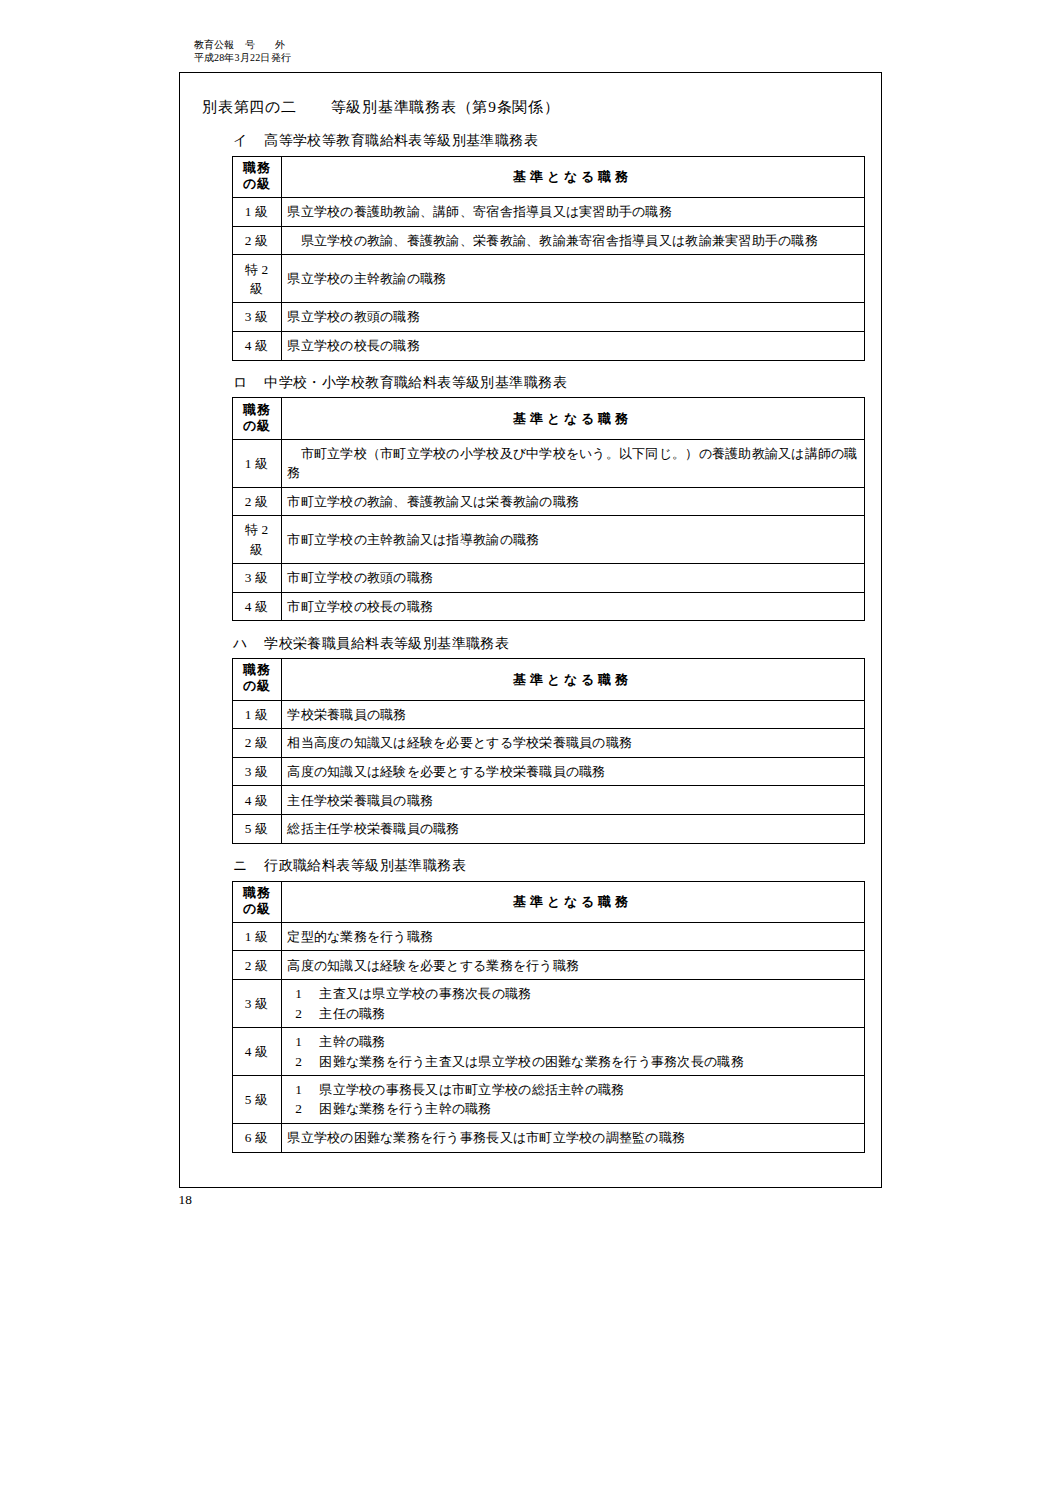教育公報　号　　外
平成28年3月22日発行
別表第四の二等級別基準職務表（第9条関係）
イ高等学校等教育職給料表等級別基準職務表
| 職務 の級 | 基準となる職務 |
| --- | --- |
| 1 級 | 県立学校の養護助教諭、講師、寄宿舎指導員又は実習助手の職務 |
| 2 級 | 県立学校の教諭、養護教諭、栄養教諭、教諭兼寄宿舎指導員又は教諭兼実習助手の職務 |
| 特 2 級 | 県立学校の主幹教諭の職務 |
| 3 級 | 県立学校の教頭の職務 |
| 4 級 | 県立学校の校長の職務 |
ロ中学校・小学校教育職給料表等級別基準職務表
| 職務 の級 | 基準となる職務 |
| --- | --- |
| 1 級 | 市町立学校（市町立学校の小学校及び中学校をいう。以下同じ。）の養護助教諭又は講師の職務 |
| 2 級 | 市町立学校の教諭、養護教諭又は栄養教諭の職務 |
| 特 2 級 | 市町立学校の主幹教諭又は指導教諭の職務 |
| 3 級 | 市町立学校の教頭の職務 |
| 4 級 | 市町立学校の校長の職務 |
ハ学校栄養職員給料表等級別基準職務表
| 職務 の級 | 基準となる職務 |
| --- | --- |
| 1 級 | 学校栄養職員の職務 |
| 2 級 | 相当高度の知識又は経験を必要とする学校栄養職員の職務 |
| 3 級 | 高度の知識又は経験を必要とする学校栄養職員の職務 |
| 4 級 | 主任学校栄養職員の職務 |
| 5 級 | 総括主任学校栄養職員の職務 |
ニ行政職給料表等級別基準職務表
| 職務 の級 | 基準となる職務 |
| --- | --- |
| 1 級 | 定型的な業務を行う職務 |
| 2 級 | 高度の知識又は経験を必要とする業務を行う職務 |
| 3 級 | 1 主査又は県立学校の事務次長の職務 2 主任の職務 |
| 4 級 | 1 主幹の職務 2 困難な業務を行う主査又は県立学校の困難な業務を行う事務次長の職務 |
| 5 級 | 1 県立学校の事務長又は市町立学校の総括主幹の職務 2 困難な業務を行う主幹の職務 |
| 6 級 | 県立学校の困難な業務を行う事務長又は市町立学校の調整監の職務 |
18